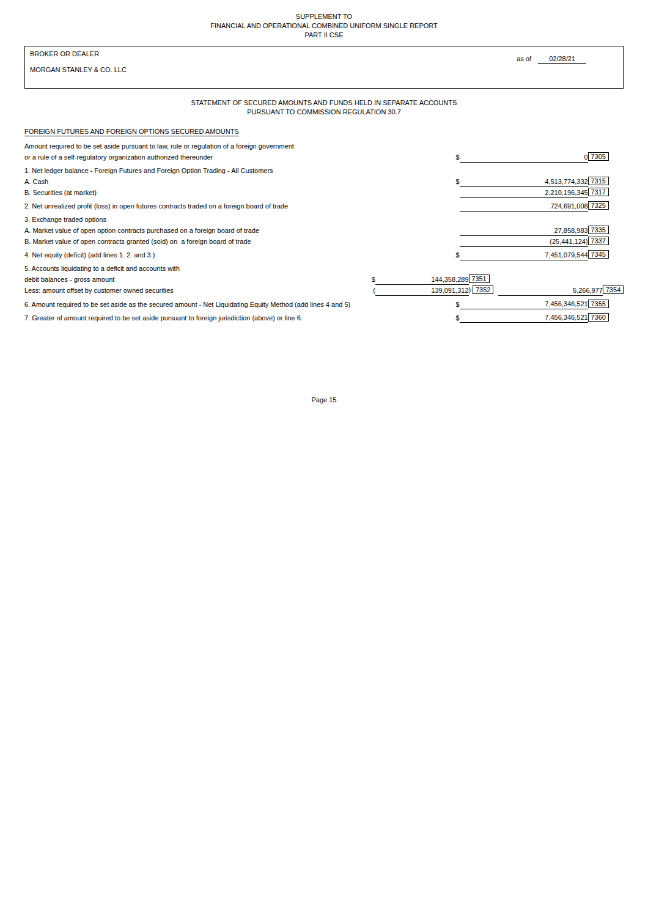SUPPLEMENT TO FINANCIAL AND OPERATIONAL COMBINED UNIFORM SINGLE REPORT PART II CSE
BROKER OR DEALER
MORGAN STANLEY & CO. LLC
as of
02/28/21
STATEMENT OF SECURED AMOUNTS AND FUNDS HELD IN SEPARATE ACCOUNTS
PURSUANT TO COMMISSION REGULATION 30.7
FOREIGN FUTURES AND FOREIGN OPTIONS SECURED AMOUNTS
| Amount required to be set aside pursuant to law, rule or regulation of a foreign government | | | |
| or a rule of a self-regulatory organization authorized thereunder | $ | 0 | 7305 |
| 1. Net ledger balance - Foreign Futures and Foreign Option Trading - All Customers | | | |
| A. Cash | $ | 4,513,774,332 | 7315 |
| B. Securities (at market) | | 2,210,196,345 | 7317 |
| 2. Net unrealized profit (loss) in open futures contracts traded on a foreign board of trade | | 724,691,008 | 7325 |
| 3. Exchange traded options | | | |
| A. Market value of open option contracts purchased on a foreign board of trade | | 27,858,983 | 7335 |
| B. Market value of open contracts granted (sold) on a foreign board of trade | | (25,441,124) | 7337 |
| 4. Net equity (deficit) (add lines 1. 2. and 3.) | $ | 7,451,079,544 | 7345 |
| 5. Accounts liquidating to a deficit and accounts with | | | |
| debit balances - gross amount | $ | 144,358,289 | 7351 | | |
| Less: amount offset by customer owned securities | ( | 139,091,312 | ) 7352 | 5,266,977 | 7354 |
| 6. Amount required to be set aside as the secured amount - Net Liquidating Equity Method (add lines 4 and 5) | $ | 7,456,346,521 | 7355 |
| 7. Greater of amount required to be set aside pursuant to foreign jurisdiction (above) or line 6. | $ | 7,456,346,521 | 7360 |
Page 15